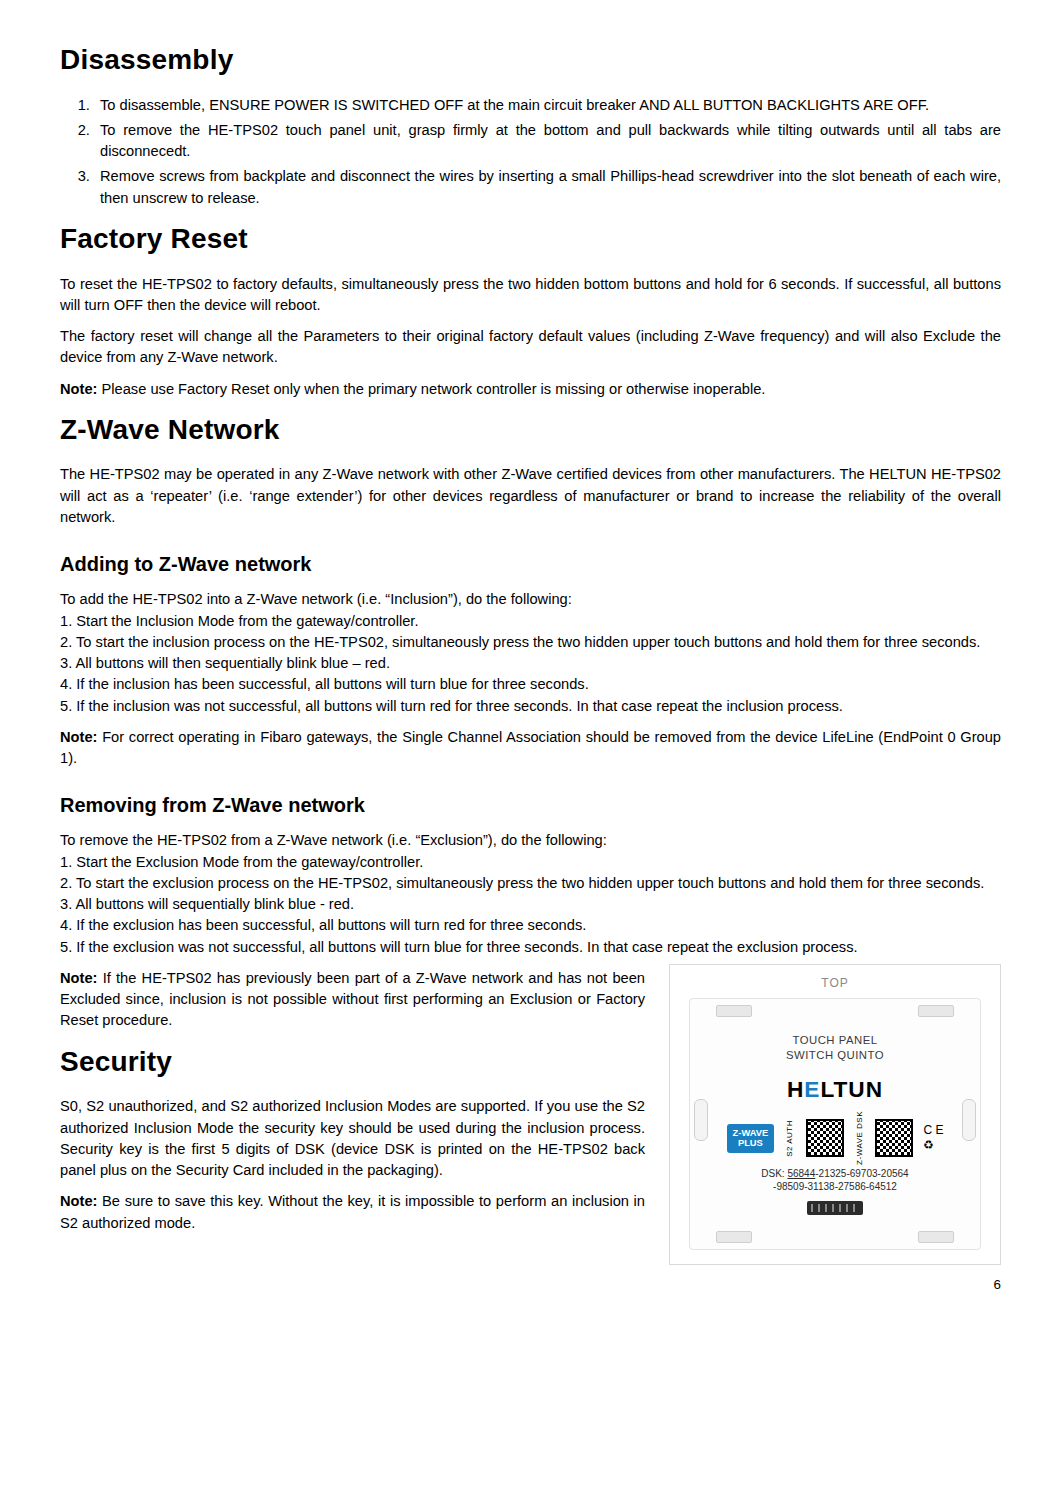Disassembly
To disassemble, ENSURE POWER IS SWITCHED OFF at the main circuit breaker AND ALL BUTTON BACKLIGHTS ARE OFF.
To remove the HE-TPS02 touch panel unit, grasp firmly at the bottom and pull backwards while tilting outwards until all tabs are disconnecedt.
Remove screws from backplate and disconnect the wires by inserting a small Phillips-head screwdriver into the slot beneath of each wire, then unscrew to release.
Factory Reset
To reset the HE-TPS02 to factory defaults, simultaneously press the two hidden bottom buttons and hold for 6 seconds. If successful, all buttons will turn OFF then the device will reboot.
The factory reset will change all the Parameters to their original factory default values (including Z-Wave frequency) and will also Exclude the device from any Z-Wave network.
Note: Please use Factory Reset only when the primary network controller is missing or otherwise inoperable.
Z-Wave Network
The HE-TPS02 may be operated in any Z-Wave network with other Z-Wave certified devices from other manufacturers. The HELTUN HE-TPS02 will act as a ‘repeater’ (i.e. ‘range extender’) for other devices regardless of manufacturer or brand to increase the reliability of the overall network.
Adding to Z-Wave network
To add the HE-TPS02 into a Z-Wave network (i.e. “Inclusion”), do the following:
1. Start the Inclusion Mode from the gateway/controller.
2. To start the inclusion process on the HE-TPS02, simultaneously press the two hidden upper touch buttons and hold them for three seconds.
3. All buttons will then sequentially blink blue – red.
4. If the inclusion has been successful, all buttons will turn blue for three seconds.
5. If the inclusion was not successful, all buttons will turn red for three seconds. In that case repeat the inclusion process.
Note: For correct operating in Fibaro gateways, the Single Channel Association should be removed from the device LifeLine (EndPoint 0 Group 1).
Removing from Z-Wave network
To remove the HE-TPS02 from a Z-Wave network (i.e. “Exclusion”), do the following:
1. Start the Exclusion Mode from the gateway/controller.
2. To start the exclusion process on the HE-TPS02, simultaneously press the two hidden upper touch buttons and hold them for three seconds.
3. All buttons will sequentially blink blue - red.
4. If the exclusion has been successful, all buttons will turn red for three seconds.
5. If the exclusion was not successful, all buttons will turn blue for three seconds. In that case repeat the exclusion process.
TOP
TOUCH PANEL
SWITCH QUINTO
HELTUN
Z-WAVE
PLUS
S2 AUTH
Z-WAVE DSK
C E
♻
DSK: 56844-21325-69703-20564
-98509-31138-27586-64512
Note: If the HE-TPS02 has previously been part of a Z-Wave network and has not been Excluded since, inclusion is not possible without first performing an Exclusion or Factory Reset procedure.
Security
S0, S2 unauthorized, and S2 authorized Inclusion Modes are supported. If you use the S2 authorized Inclusion Mode the security key should be used during the inclusion process. Security key is the first 5 digits of DSK (device DSK is printed on the HE-TPS02 back panel plus on the Security Card included in the packaging).
Note: Be sure to save this key. Without the key, it is impossible to perform an inclusion in S2 authorized mode.
6